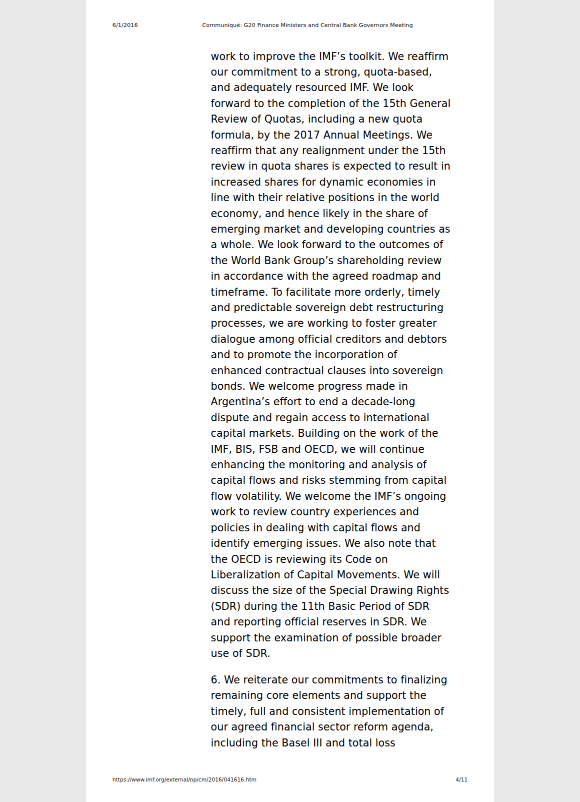6/1/2016 Communiqué: G20 Finance Ministers and Central Bank Governors Meeting
work to improve the IMF’s toolkit. We reaffirm our commitment to a strong, quota-based, and adequately resourced IMF. We look forward to the completion of the 15th General Review of Quotas, including a new quota formula, by the 2017 Annual Meetings. We reaffirm that any realignment under the 15th review in quota shares is expected to result in increased shares for dynamic economies in line with their relative positions in the world economy, and hence likely in the share of emerging market and developing countries as a whole. We look forward to the outcomes of the World Bank Group’s shareholding review in accordance with the agreed roadmap and timeframe. To facilitate more orderly, timely and predictable sovereign debt restructuring processes, we are working to foster greater dialogue among official creditors and debtors and to promote the incorporation of enhanced contractual clauses into sovereign bonds. We welcome progress made in Argentina’s effort to end a decade-long dispute and regain access to international capital markets. Building on the work of the IMF, BIS, FSB and OECD, we will continue enhancing the monitoring and analysis of capital flows and risks stemming from capital flow volatility. We welcome the IMF’s ongoing work to review country experiences and policies in dealing with capital flows and identify emerging issues. We also note that the OECD is reviewing its Code on Liberalization of Capital Movements. We will discuss the size of the Special Drawing Rights (SDR) during the 11th Basic Period of SDR and reporting official reserves in SDR. We support the examination of possible broader use of SDR.
6. We reiterate our commitments to finalizing remaining core elements and support the timely, full and consistent implementation of our agreed financial sector reform agenda, including the Basel III and total loss
https://www.imf.org/external/np/cm/2016/041616.htm 4/11